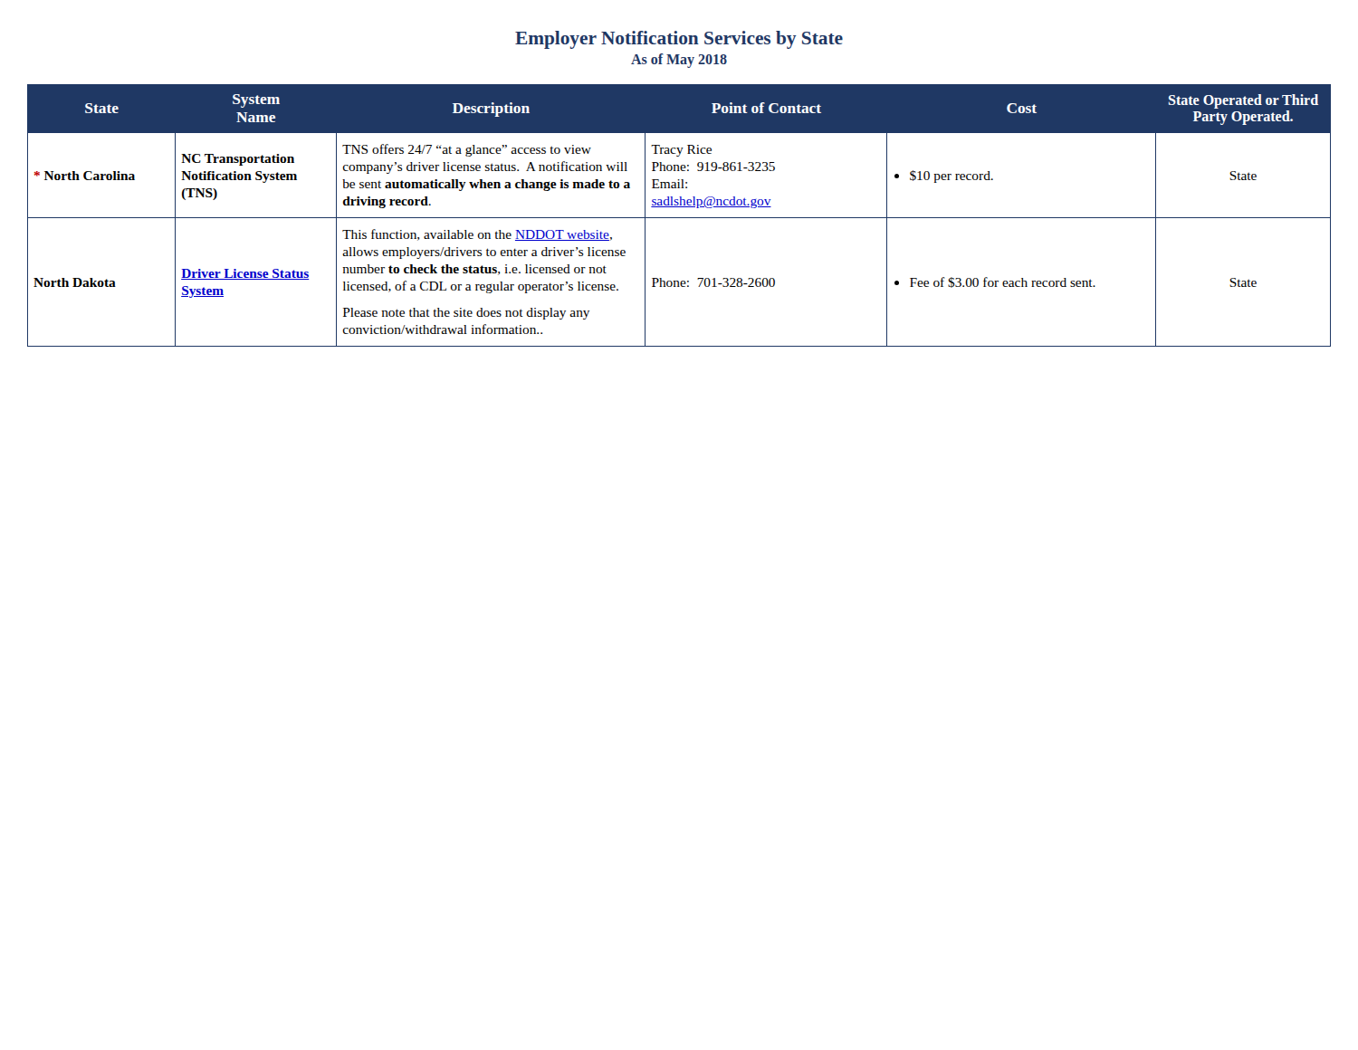Employer Notification Services by State
As of May 2018
| State | System Name | Description | Point of Contact | Cost | State Operated or Third Party Operated. |
| --- | --- | --- | --- | --- | --- |
| * North Carolina | NC Transportation Notification System (TNS) | TNS offers 24/7 “at a glance” access to view company’s driver license status. A notification will be sent automatically when a change is made to a driving record . | Tracy Rice Phone: 919-861-3235 Email: sadlshelp@ncdot.gov | $10 per record. | State |
| North Dakota | Driver License Status System | This function, available on the NDDOT website , allows employers/drivers to enter a driver’s license number to check the status , i.e. licensed or not licensed, of a CDL or a regular operator’s license. Please note that the site does not display any conviction/withdrawal information.. | Phone: 701-328-2600 | Fee of $3.00 for each record sent. | State |